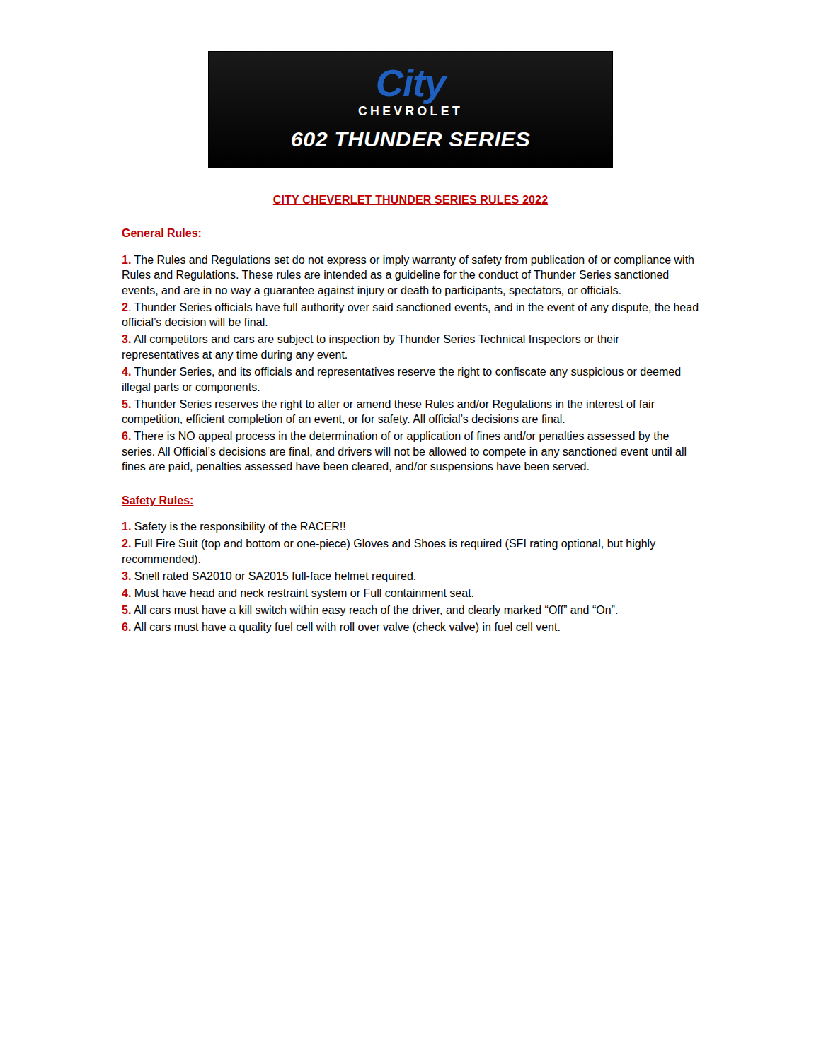City
CHEVROLET
602 THUNDER SERIES
CITY CHEVERLET THUNDER SERIES RULES 2022
General Rules:
1. The Rules and Regulations set do not express or imply warranty of safety from publication of or compliance with Rules and Regulations. These rules are intended as a guideline for the conduct of Thunder Series sanctioned events, and are in no way a guarantee against injury or death to participants, spectators, or officials.
2. Thunder Series officials have full authority over said sanctioned events, and in the event of any dispute, the head official’s decision will be final.
3. All competitors and cars are subject to inspection by Thunder Series Technical Inspectors or their representatives at any time during any event.
4. Thunder Series, and its officials and representatives reserve the right to confiscate any suspicious or deemed illegal parts or components.
5. Thunder Series reserves the right to alter or amend these Rules and/or Regulations in the interest of fair competition, efficient completion of an event, or for safety. All official’s decisions are final.
6. There is NO appeal process in the determination of or application of fines and/or penalties assessed by the series. All Official’s decisions are final, and drivers will not be allowed to compete in any sanctioned event until all fines are paid, penalties assessed have been cleared, and/or suspensions have been served.
Safety Rules:
1. Safety is the responsibility of the RACER!!
2. Full Fire Suit (top and bottom or one-piece) Gloves and Shoes is required (SFI rating optional, but highly recommended).
3. Snell rated SA2010 or SA2015 full-face helmet required.
4. Must have head and neck restraint system or Full containment seat.
5. All cars must have a kill switch within easy reach of the driver, and clearly marked “Off” and “On”.
6. All cars must have a quality fuel cell with roll over valve (check valve) in fuel cell vent.